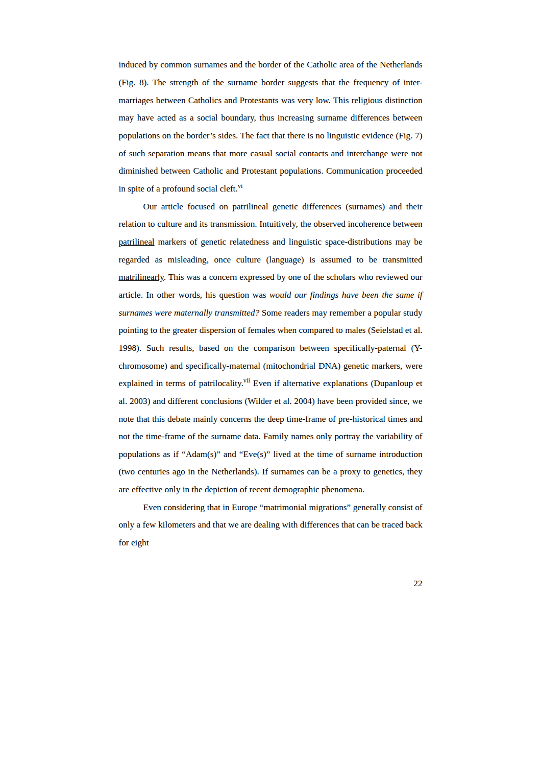induced by common surnames and the border of the Catholic area of the Netherlands (Fig. 8). The strength of the surname border suggests that the frequency of inter-marriages between Catholics and Protestants was very low. This religious distinction may have acted as a social boundary, thus increasing surname differences between populations on the border’s sides. The fact that there is no linguistic evidence (Fig. 7) of such separation means that more casual social contacts and interchange were not diminished between Catholic and Protestant populations. Communication proceeded in spite of a profound social cleft.vi
Our article focused on patrilineal genetic differences (surnames) and their relation to culture and its transmission. Intuitively, the observed incoherence between patrilineal markers of genetic relatedness and linguistic space-distributions may be regarded as misleading, once culture (language) is assumed to be transmitted matrilinearly. This was a concern expressed by one of the scholars who reviewed our article. In other words, his question was would our findings have been the same if surnames were maternally transmitted? Some readers may remember a popular study pointing to the greater dispersion of females when compared to males (Seielstad et al. 1998). Such results, based on the comparison between specifically-paternal (Y-chromosome) and specifically-maternal (mitochondrial DNA) genetic markers, were explained in terms of patrilocality.vii Even if alternative explanations (Dupanloup et al. 2003) and different conclusions (Wilder et al. 2004) have been provided since, we note that this debate mainly concerns the deep time-frame of pre-historical times and not the time-frame of the surname data. Family names only portray the variability of populations as if “Adam(s)” and “Eve(s)” lived at the time of surname introduction (two centuries ago in the Netherlands). If surnames can be a proxy to genetics, they are effective only in the depiction of recent demographic phenomena.
Even considering that in Europe “matrimonial migrations” generally consist of only a few kilometers and that we are dealing with differences that can be traced back for eight
22